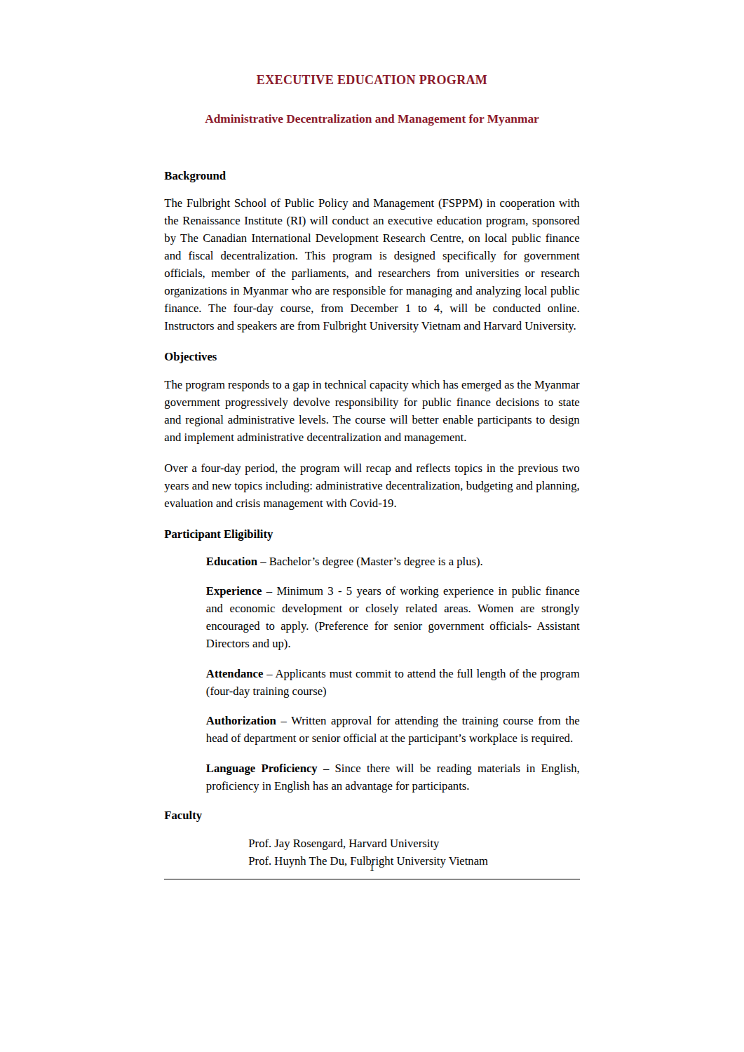EXECUTIVE EDUCATION PROGRAM
Administrative Decentralization and Management for Myanmar
Background
The Fulbright School of Public Policy and Management (FSPPM) in cooperation with the Renaissance Institute (RI) will conduct an executive education program, sponsored by The Canadian International Development Research Centre, on local public finance and fiscal decentralization. This program is designed specifically for government officials, member of the parliaments, and researchers from universities or research organizations in Myanmar who are responsible for managing and analyzing local public finance. The four-day course, from December 1 to 4, will be conducted online. Instructors and speakers are from Fulbright University Vietnam and Harvard University.
Objectives
The program responds to a gap in technical capacity which has emerged as the Myanmar government progressively devolve responsibility for public finance decisions to state and regional administrative levels. The course will better enable participants to design and implement administrative decentralization and management.
Over a four-day period, the program will recap and reflects topics in the previous two years and new topics including: administrative decentralization, budgeting and planning, evaluation and crisis management with Covid-19.
Participant Eligibility
Education – Bachelor’s degree (Master’s degree is a plus).
Experience – Minimum 3 - 5 years of working experience in public finance and economic development or closely related areas. Women are strongly encouraged to apply. (Preference for senior government officials- Assistant Directors and up).
Attendance – Applicants must commit to attend the full length of the program (four-day training course)
Authorization – Written approval for attending the training course from the head of department or senior official at the participant’s workplace is required.
Language Proficiency – Since there will be reading materials in English, proficiency in English has an advantage for participants.
Faculty
Prof. Jay Rosengard, Harvard University
Prof. Huynh The Du, Fulbright University Vietnam
1